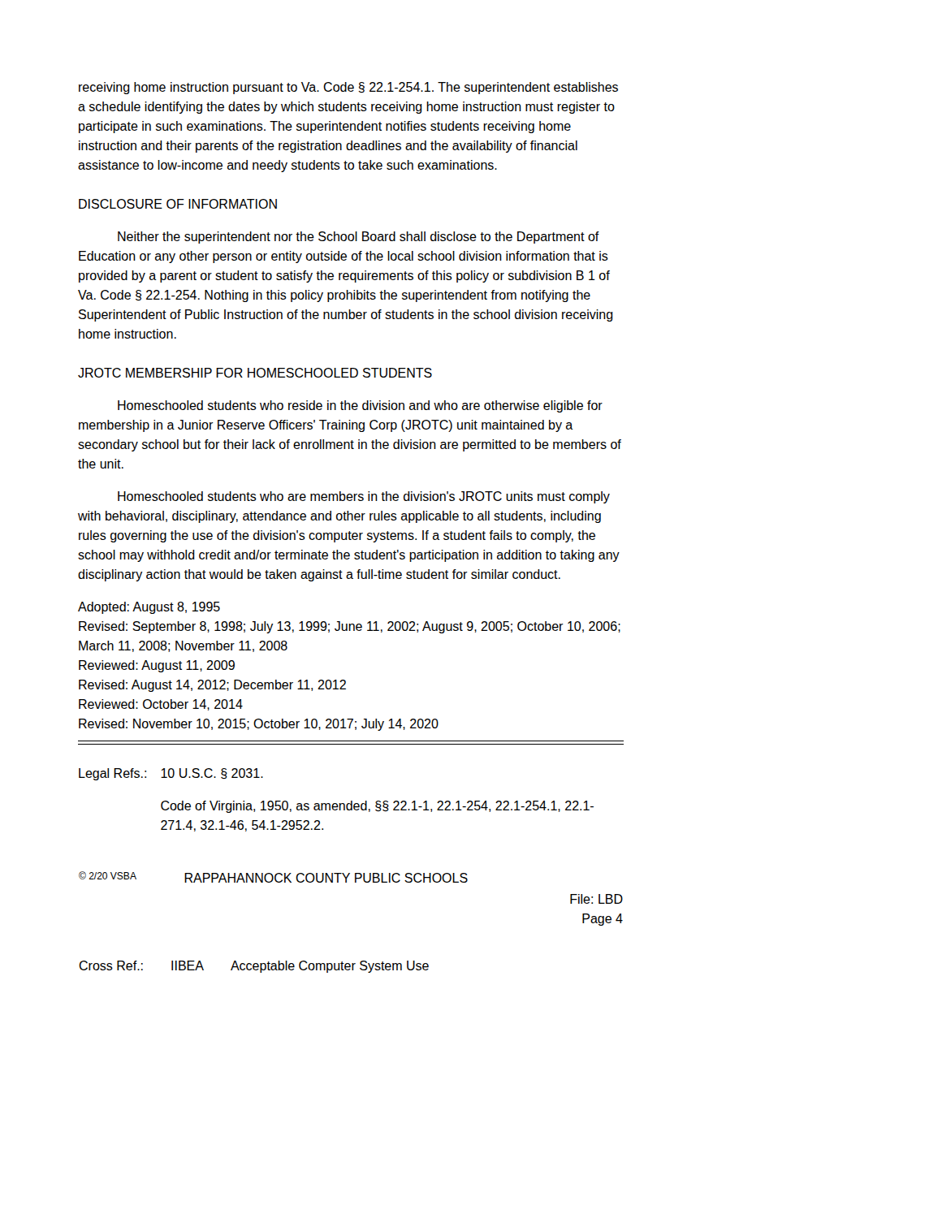receiving home instruction pursuant to Va. Code § 22.1-254.1. The superintendent establishes a schedule identifying the dates by which students receiving home instruction must register to participate in such examinations. The superintendent notifies students receiving home instruction and their parents of the registration deadlines and the availability of financial assistance to low-income and needy students to take such examinations.
Disclosure of Information
Neither the superintendent nor the School Board shall disclose to the Department of Education or any other person or entity outside of the local school division information that is provided by a parent or student to satisfy the requirements of this policy or subdivision B 1 of Va. Code § 22.1-254. Nothing in this policy prohibits the superintendent from notifying the Superintendent of Public Instruction of the number of students in the school division receiving home instruction.
JROTC Membership for Homeschooled Students
Homeschooled students who reside in the division and who are otherwise eligible for membership in a Junior Reserve Officers' Training Corp (JROTC) unit maintained by a secondary school but for their lack of enrollment in the division are permitted to be members of the unit.
Homeschooled students who are members in the division's JROTC units must comply with behavioral, disciplinary, attendance and other rules applicable to all students, including rules governing the use of the division's computer systems. If a student fails to comply, the school may withhold credit and/or terminate the student's participation in addition to taking any disciplinary action that would be taken against a full-time student for similar conduct.
Adopted: August 8, 1995
Revised: September 8, 1998; July 13, 1999; June 11, 2002; August 9, 2005; October 10, 2006; March 11, 2008; November 11, 2008
Reviewed: August 11, 2009
Revised: August 14, 2012; December 11, 2012
Reviewed: October 14, 2014
Revised: November 10, 2015; October 10, 2017; July 14, 2020
| Legal Refs.: | 10 U.S.C. § 2031. |
| | Code of Virginia, 1950, as amended, §§ 22.1-1, 22.1-254, 22.1-254.1, 22.1-271.4, 32.1-46, 54.1-2952.2. |
| © 2/20 VSBA | RAPPAHANNOCK COUNTY PUBLIC SCHOOLS |
| | File: LBD Page 4 |
| Cross Ref.: | IIBEA | Acceptable Computer System Use |